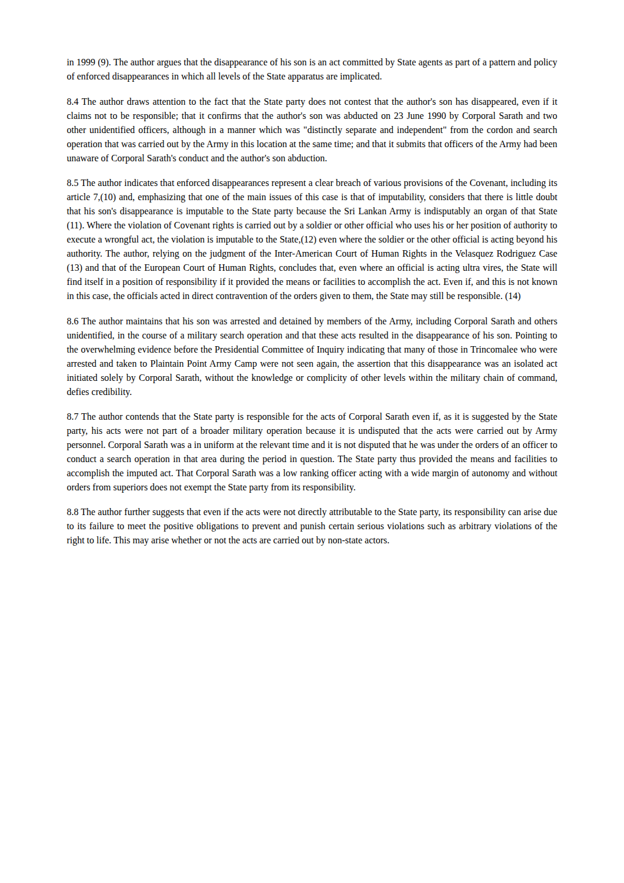in 1999 (9). The author argues that the disappearance of his son is an act committed by State agents as part of a pattern and policy of enforced disappearances in which all levels of the State apparatus are implicated.
8.4 The author draws attention to the fact that the State party does not contest that the author's son has disappeared, even if it claims not to be responsible; that it confirms that the author's son was abducted on 23 June 1990 by Corporal Sarath and two other unidentified officers, although in a manner which was "distinctly separate and independent" from the cordon and search operation that was carried out by the Army in this location at the same time; and that it submits that officers of the Army had been unaware of Corporal Sarath's conduct and the author's son abduction.
8.5 The author indicates that enforced disappearances represent a clear breach of various provisions of the Covenant, including its article 7,(10) and, emphasizing that one of the main issues of this case is that of imputability, considers that there is little doubt that his son's disappearance is imputable to the State party because the Sri Lankan Army is indisputably an organ of that State (11). Where the violation of Covenant rights is carried out by a soldier or other official who uses his or her position of authority to execute a wrongful act, the violation is imputable to the State,(12) even where the soldier or the other official is acting beyond his authority. The author, relying on the judgment of the Inter-American Court of Human Rights in the Velasquez Rodriguez Case (13) and that of the European Court of Human Rights, concludes that, even where an official is acting ultra vires, the State will find itself in a position of responsibility if it provided the means or facilities to accomplish the act. Even if, and this is not known in this case, the officials acted in direct contravention of the orders given to them, the State may still be responsible. (14)
8.6 The author maintains that his son was arrested and detained by members of the Army, including Corporal Sarath and others unidentified, in the course of a military search operation and that these acts resulted in the disappearance of his son. Pointing to the overwhelming evidence before the Presidential Committee of Inquiry indicating that many of those in Trincomalee who were arrested and taken to Plaintain Point Army Camp were not seen again, the assertion that this disappearance was an isolated act initiated solely by Corporal Sarath, without the knowledge or complicity of other levels within the military chain of command, defies credibility.
8.7 The author contends that the State party is responsible for the acts of Corporal Sarath even if, as it is suggested by the State party, his acts were not part of a broader military operation because it is undisputed that the acts were carried out by Army personnel. Corporal Sarath was a in uniform at the relevant time and it is not disputed that he was under the orders of an officer to conduct a search operation in that area during the period in question. The State party thus provided the means and facilities to accomplish the imputed act. That Corporal Sarath was a low ranking officer acting with a wide margin of autonomy and without orders from superiors does not exempt the State party from its responsibility.
8.8 The author further suggests that even if the acts were not directly attributable to the State party, its responsibility can arise due to its failure to meet the positive obligations to prevent and punish certain serious violations such as arbitrary violations of the right to life. This may arise whether or not the acts are carried out by non-state actors.